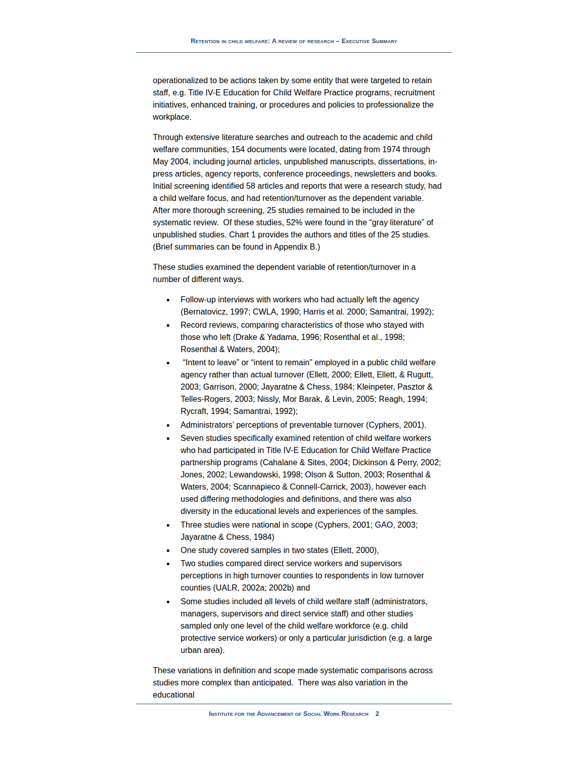Retention in child welfare: A review of research – Executive Summary
operationalized to be actions taken by some entity that were targeted to retain staff, e.g. Title IV-E Education for Child Welfare Practice programs, recruitment initiatives, enhanced training, or procedures and policies to professionalize the workplace.
Through extensive literature searches and outreach to the academic and child welfare communities, 154 documents were located, dating from 1974 through May 2004, including journal articles, unpublished manuscripts, dissertations, in-press articles, agency reports, conference proceedings, newsletters and books. Initial screening identified 58 articles and reports that were a research study, had a child welfare focus, and had retention/turnover as the dependent variable. After more thorough screening, 25 studies remained to be included in the systematic review. Of these studies, 52% were found in the “gray literature” of unpublished studies. Chart 1 provides the authors and titles of the 25 studies. (Brief summaries can be found in Appendix B.)
These studies examined the dependent variable of retention/turnover in a number of different ways.
Follow-up interviews with workers who had actually left the agency (Bernatovicz, 1997; CWLA, 1990; Harris et al. 2000; Samantrai, 1992);
Record reviews, comparing characteristics of those who stayed with those who left (Drake & Yadama, 1996; Rosenthal et al., 1998; Rosenthal & Waters, 2004);
“Intent to leave” or “intent to remain” employed in a public child welfare agency rather than actual turnover (Ellett, 2000; Ellett, Ellett, & Rugutt, 2003; Garrison, 2000; Jayaratne & Chess, 1984; Kleinpeter, Pasztor & Telles-Rogers, 2003; Nissly, Mor Barak, & Levin, 2005; Reagh, 1994; Rycraft, 1994; Samantrai, 1992);
Administrators’ perceptions of preventable turnover (Cyphers, 2001).
Seven studies specifically examined retention of child welfare workers who had participated in Title IV-E Education for Child Welfare Practice partnership programs (Cahalane & Sites, 2004; Dickinson & Perry, 2002; Jones, 2002; Lewandowski, 1998; Olson & Sutton, 2003; Rosenthal & Waters, 2004; Scannapieco & Connell-Carrick, 2003), however each used differing methodologies and definitions, and there was also diversity in the educational levels and experiences of the samples.
Three studies were national in scope (Cyphers, 2001; GAO, 2003; Jayaratne & Chess, 1984)
One study covered samples in two states (Ellett, 2000),
Two studies compared direct service workers and supervisors perceptions in high turnover counties to respondents in low turnover counties (UALR, 2002a; 2002b) and
Some studies included all levels of child welfare staff (administrators, managers, supervisors and direct service staff) and other studies sampled only one level of the child welfare workforce (e.g. child protective service workers) or only a particular jurisdiction (e.g. a large urban area).
These variations in definition and scope made systematic comparisons across studies more complex than anticipated. There was also variation in the educational
Institute for the Advancement of Social Work Research 2